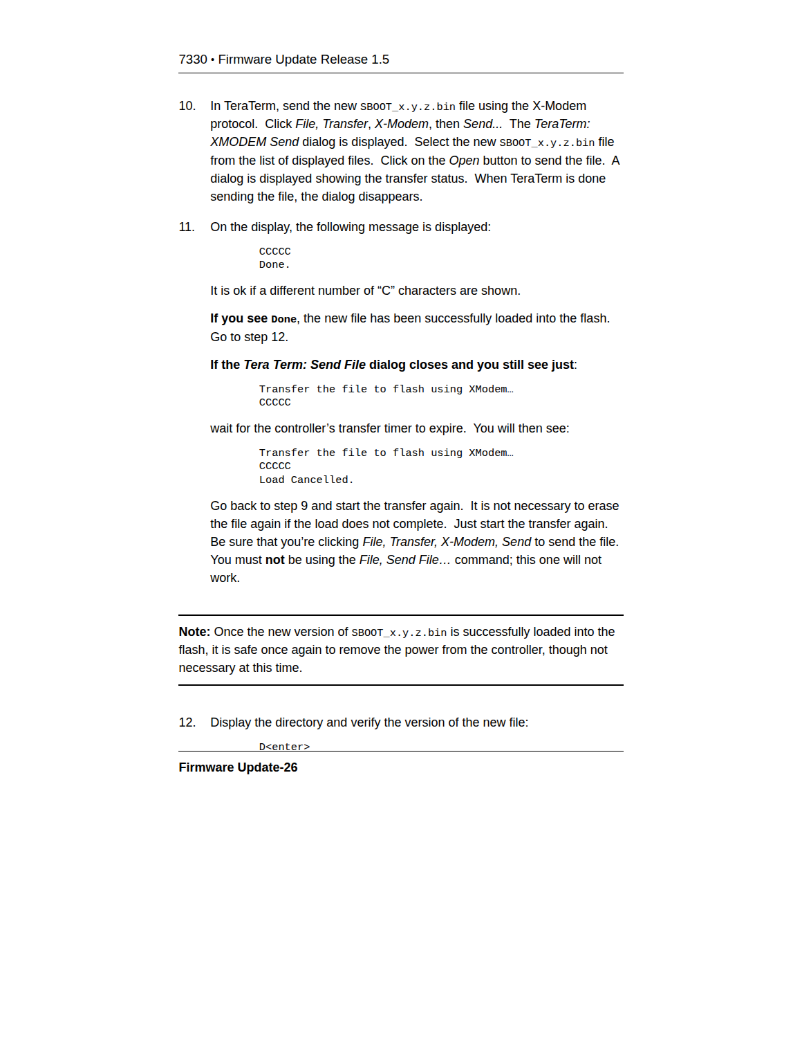7330 • Firmware Update Release 1.5
10. In TeraTerm, send the new SBOOT_x.y.z.bin file using the X-Modem protocol. Click File, Transfer, X-Modem, then Send... The TeraTerm: XMODEM Send dialog is displayed. Select the new SBOOT_x.y.z.bin file from the list of displayed files. Click on the Open button to send the file. A dialog is displayed showing the transfer status. When TeraTerm is done sending the file, the dialog disappears.
11. On the display, the following message is displayed:
CCCCC
Done.
It is ok if a different number of “C” characters are shown.
If you see Done, the new file has been successfully loaded into the flash. Go to step 12.
If the Tera Term: Send File dialog closes and you still see just:
Transfer the file to flash using XModem…
CCCCC
wait for the controller’s transfer timer to expire. You will then see:
Transfer the file to flash using XModem…
CCCCC
Load Cancelled.
Go back to step 9 and start the transfer again. It is not necessary to erase the file again if the load does not complete. Just start the transfer again. Be sure that you’re clicking File, Transfer, X-Modem, Send to send the file. You must not be using the File, Send File… command; this one will not work.
Note: Once the new version of SBOOT_x.y.z.bin is successfully loaded into the flash, it is safe once again to remove the power from the controller, though not necessary at this time.
12. Display the directory and verify the version of the new file:
D<enter>
Firmware Update-26